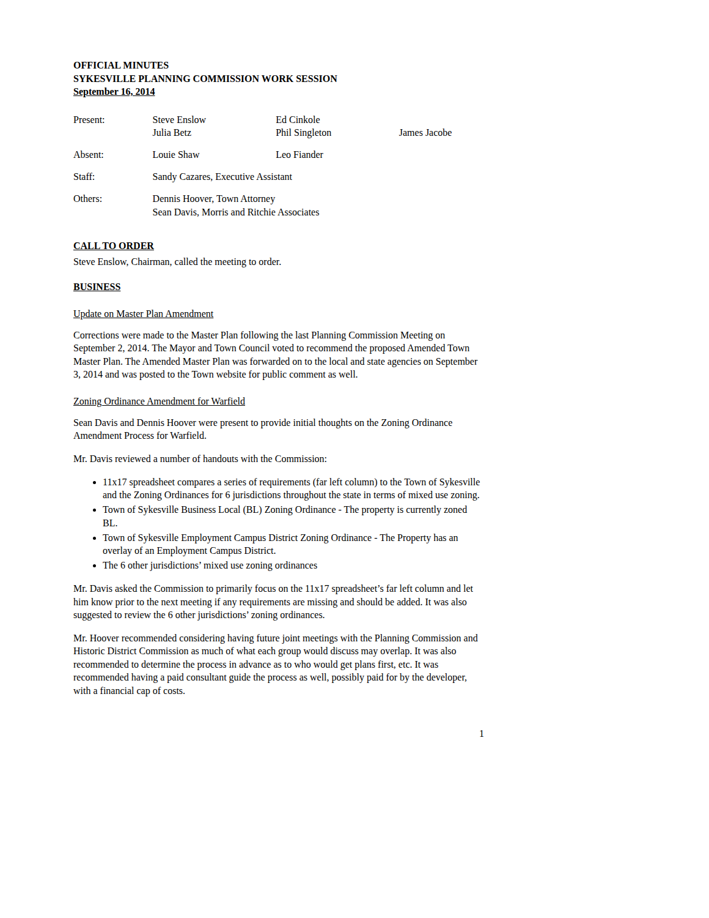OFFICIAL MINUTES
SYKESVILLE PLANNING COMMISSION WORK SESSION
September 16, 2014
| Present: | Steve Enslow Julia Betz | Ed Cinkole Phil Singleton | James Jacobe |
| Absent: | Louie Shaw | Leo Fiander | |
| Staff: | Sandy Cazares, Executive Assistant |
| Others: | Dennis Hoover, Town Attorney Sean Davis, Morris and Ritchie Associates |
CALL TO ORDER
Steve Enslow, Chairman, called the meeting to order.
BUSINESS
Update on Master Plan Amendment
Corrections were made to the Master Plan following the last Planning Commission Meeting on September 2, 2014. The Mayor and Town Council voted to recommend the proposed Amended Town Master Plan. The Amended Master Plan was forwarded on to the local and state agencies on September 3, 2014 and was posted to the Town website for public comment as well.
Zoning Ordinance Amendment for Warfield
Sean Davis and Dennis Hoover were present to provide initial thoughts on the Zoning Ordinance Amendment Process for Warfield.
Mr. Davis reviewed a number of handouts with the Commission:
11x17 spreadsheet compares a series of requirements (far left column) to the Town of Sykesville and the Zoning Ordinances for 6 jurisdictions throughout the state in terms of mixed use zoning.
Town of Sykesville Business Local (BL) Zoning Ordinance - The property is currently zoned BL.
Town of Sykesville Employment Campus District Zoning Ordinance - The Property has an overlay of an Employment Campus District.
The 6 other jurisdictions’ mixed use zoning ordinances
Mr. Davis asked the Commission to primarily focus on the 11x17 spreadsheet’s far left column and let him know prior to the next meeting if any requirements are missing and should be added. It was also suggested to review the 6 other jurisdictions’ zoning ordinances.
Mr. Hoover recommended considering having future joint meetings with the Planning Commission and Historic District Commission as much of what each group would discuss may overlap. It was also recommended to determine the process in advance as to who would get plans first, etc. It was recommended having a paid consultant guide the process as well, possibly paid for by the developer, with a financial cap of costs.
1